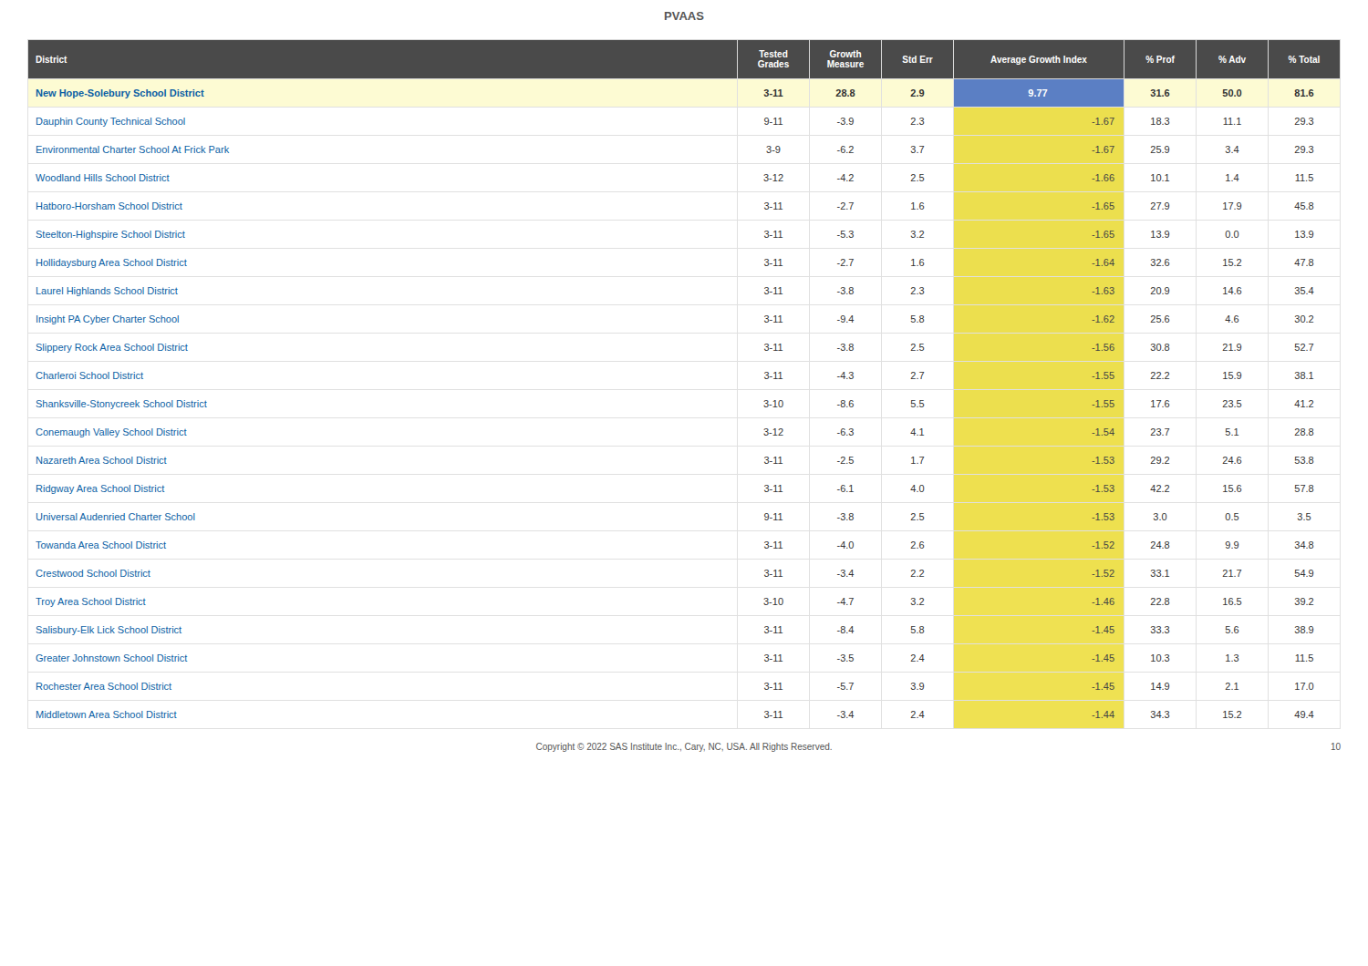PVAAS
| District | Tested Grades | Growth Measure | Std Err | Average Growth Index | % Prof | % Adv | % Total |
| --- | --- | --- | --- | --- | --- | --- | --- |
| New Hope-Solebury School District | 3-11 | 28.8 | 2.9 | 9.77 | 31.6 | 50.0 | 81.6 |
| Dauphin County Technical School | 9-11 | -3.9 | 2.3 | -1.67 | 18.3 | 11.1 | 29.3 |
| Environmental Charter School At Frick Park | 3-9 | -6.2 | 3.7 | -1.67 | 25.9 | 3.4 | 29.3 |
| Woodland Hills School District | 3-12 | -4.2 | 2.5 | -1.66 | 10.1 | 1.4 | 11.5 |
| Hatboro-Horsham School District | 3-11 | -2.7 | 1.6 | -1.65 | 27.9 | 17.9 | 45.8 |
| Steelton-Highspire School District | 3-11 | -5.3 | 3.2 | -1.65 | 13.9 | 0.0 | 13.9 |
| Hollidaysburg Area School District | 3-11 | -2.7 | 1.6 | -1.64 | 32.6 | 15.2 | 47.8 |
| Laurel Highlands School District | 3-11 | -3.8 | 2.3 | -1.63 | 20.9 | 14.6 | 35.4 |
| Insight PA Cyber Charter School | 3-11 | -9.4 | 5.8 | -1.62 | 25.6 | 4.6 | 30.2 |
| Slippery Rock Area School District | 3-11 | -3.8 | 2.5 | -1.56 | 30.8 | 21.9 | 52.7 |
| Charleroi School District | 3-11 | -4.3 | 2.7 | -1.55 | 22.2 | 15.9 | 38.1 |
| Shanksville-Stonycreek School District | 3-10 | -8.6 | 5.5 | -1.55 | 17.6 | 23.5 | 41.2 |
| Conemaugh Valley School District | 3-12 | -6.3 | 4.1 | -1.54 | 23.7 | 5.1 | 28.8 |
| Nazareth Area School District | 3-11 | -2.5 | 1.7 | -1.53 | 29.2 | 24.6 | 53.8 |
| Ridgway Area School District | 3-11 | -6.1 | 4.0 | -1.53 | 42.2 | 15.6 | 57.8 |
| Universal Audenried Charter School | 9-11 | -3.8 | 2.5 | -1.53 | 3.0 | 0.5 | 3.5 |
| Towanda Area School District | 3-11 | -4.0 | 2.6 | -1.52 | 24.8 | 9.9 | 34.8 |
| Crestwood School District | 3-11 | -3.4 | 2.2 | -1.52 | 33.1 | 21.7 | 54.9 |
| Troy Area School District | 3-10 | -4.7 | 3.2 | -1.46 | 22.8 | 16.5 | 39.2 |
| Salisbury-Elk Lick School District | 3-11 | -8.4 | 5.8 | -1.45 | 33.3 | 5.6 | 38.9 |
| Greater Johnstown School District | 3-11 | -3.5 | 2.4 | -1.45 | 10.3 | 1.3 | 11.5 |
| Rochester Area School District | 3-11 | -5.7 | 3.9 | -1.45 | 14.9 | 2.1 | 17.0 |
| Middletown Area School District | 3-11 | -3.4 | 2.4 | -1.44 | 34.3 | 15.2 | 49.4 |
Copyright © 2022 SAS Institute Inc., Cary, NC, USA. All Rights Reserved.
10